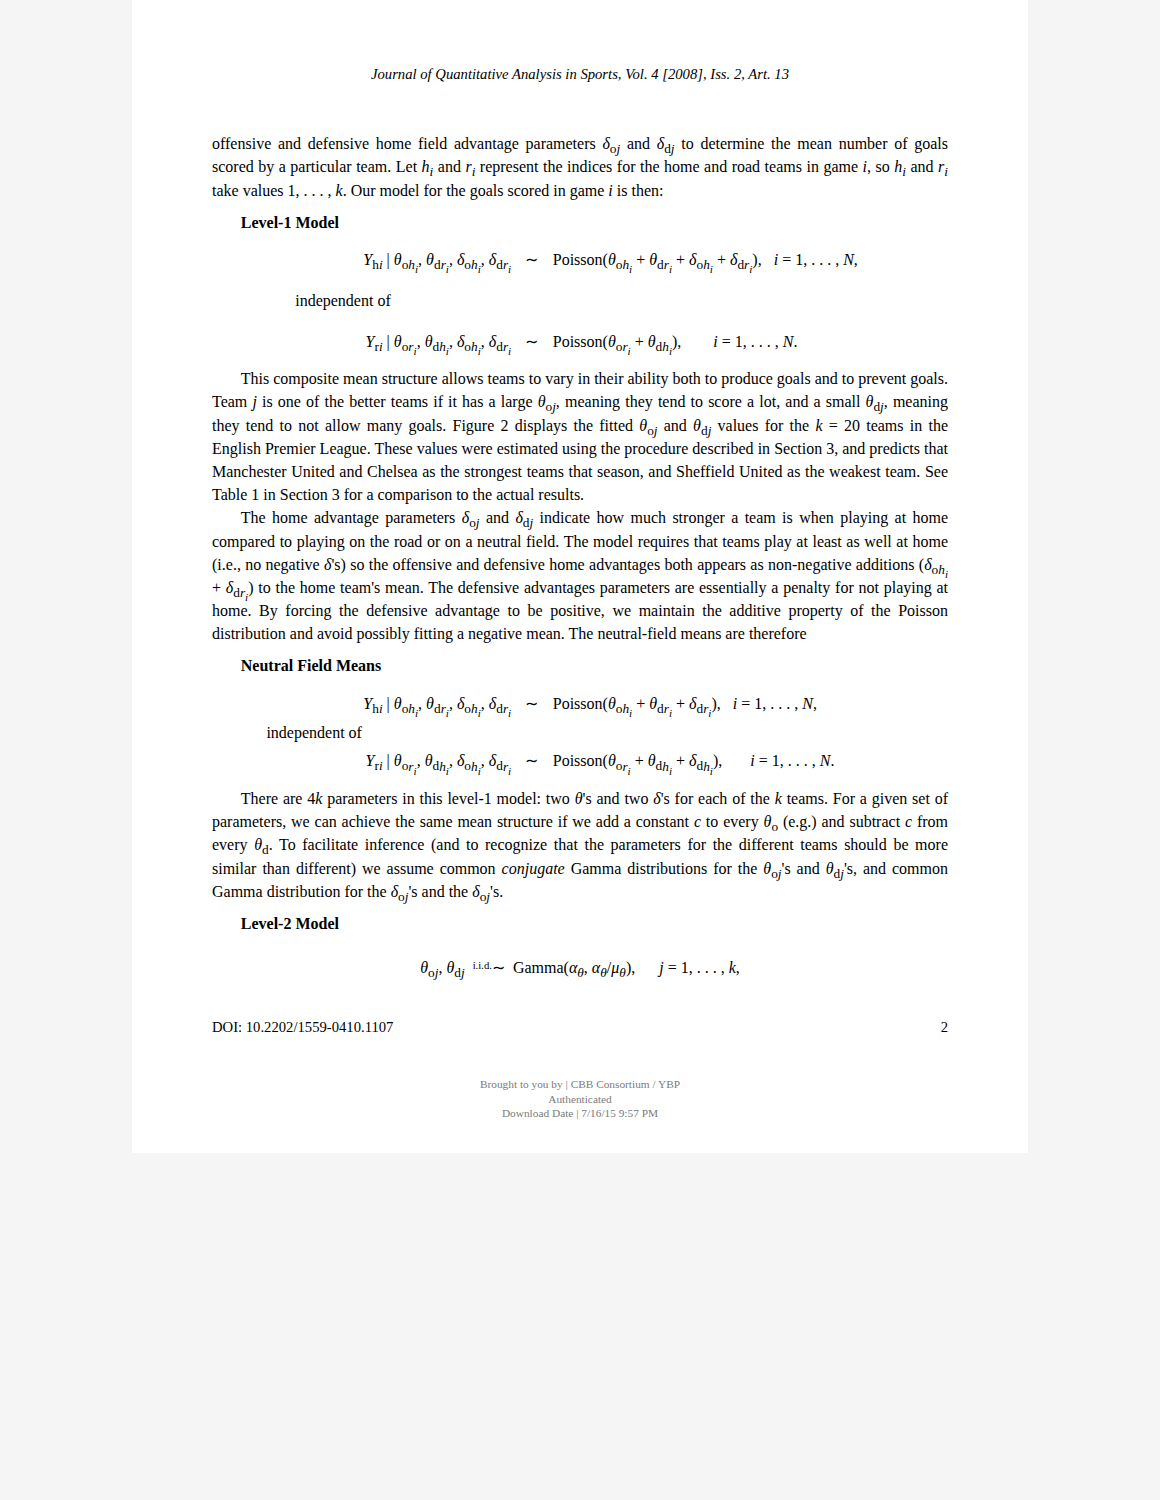Journal of Quantitative Analysis in Sports, Vol. 4 [2008], Iss. 2, Art. 13
offensive and defensive home field advantage parameters δoj and δdj to determine the mean number of goals scored by a particular team. Let hi and ri represent the indices for the home and road teams in game i, so hi and ri take values 1, . . . , k. Our model for the goals scored in game i is then:
Level-1 Model
Yhi | θohi, θdri, δohi, δdri ∼ Poisson(θohi + θdri + δohi + δdri), i = 1, . . . , N,
independent of
Yri | θori, θdhi, δohi, δdri ∼ Poisson(θori + θdhi), i = 1, . . . , N.
This composite mean structure allows teams to vary in their ability both to produce goals and to prevent goals. Team j is one of the better teams if it has a large θoj, meaning they tend to score a lot, and a small θdj, meaning they tend to not allow many goals. Figure 2 displays the fitted θoj and θdj values for the k = 20 teams in the English Premier League. These values were estimated using the procedure described in Section 3, and predicts that Manchester United and Chelsea as the strongest teams that season, and Sheffield United as the weakest team. See Table 1 in Section 3 for a comparison to the actual results.
The home advantage parameters δoj and δdj indicate how much stronger a team is when playing at home compared to playing on the road or on a neutral field. The model requires that teams play at least as well at home (i.e., no negative δ's) so the offensive and defensive home advantages both appears as non-negative additions (δohi + δdri) to the home team's mean. The defensive advantages parameters are essentially a penalty for not playing at home. By forcing the defensive advantage to be positive, we maintain the additive property of the Poisson distribution and avoid possibly fitting a negative mean. The neutral-field means are therefore
Neutral Field Means
Yhi | θohi, θdri, δohi, δdri ∼ Poisson(θohi + θdri + δdri), i = 1, . . . , N,
independent of
Yri | θori, θdhi, δohi, δdri ∼ Poisson(θori + θdhi + δdhi), i = 1, . . . , N.
There are 4k parameters in this level-1 model: two θ's and two δ's for each of the k teams. For a given set of parameters, we can achieve the same mean structure if we add a constant c to every θo (e.g.) and subtract c from every θd. To facilitate inference (and to recognize that the parameters for the different teams should be more similar than different) we assume common conjugate Gamma distributions for the θoj's and θdj's, and common Gamma distribution for the δoj's and the δoj's.
Level-2 Model
θoj, θdj i.i.d.∼ Gamma(αθ, αθ/μθ), j = 1, . . . , k,
DOI: 10.2202/1559-0410.1107 2
Brought to you by | CBB Consortium / YBP
Authenticated
Download Date | 7/16/15 9:57 PM